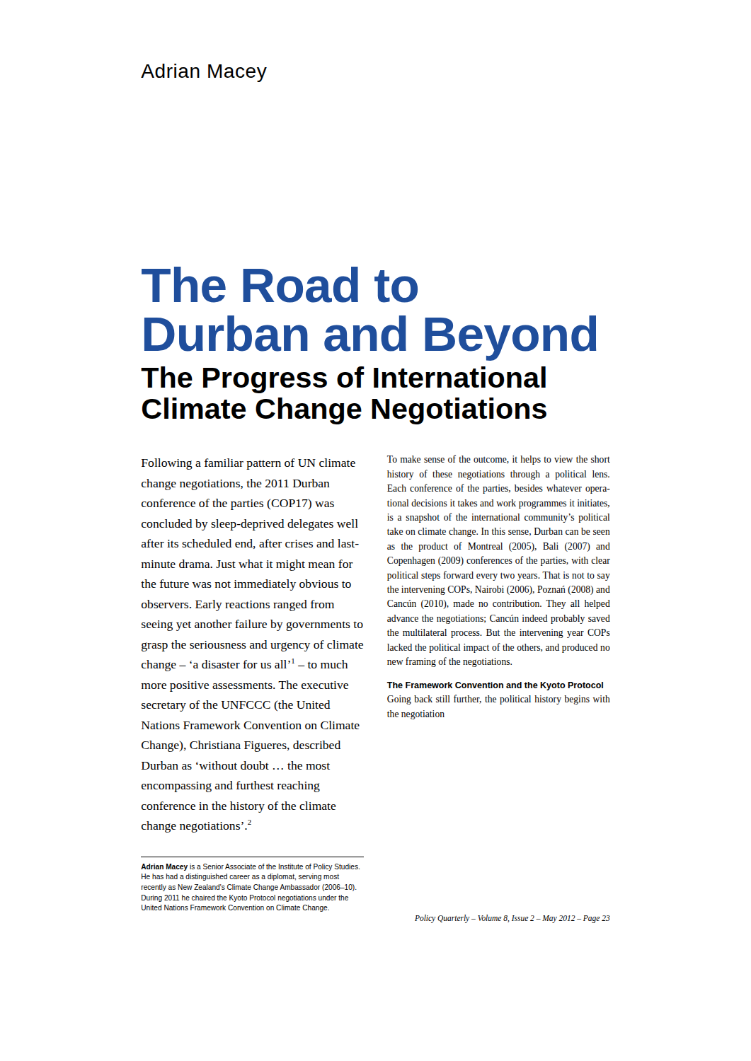Adrian Macey
The Road to
Durban and Beyond The Progress of International
Climate Change Negotiations
Following a familiar pattern of UN climate change negotiations, the 2011 Durban conference of the parties (COP17) was concluded by sleep-deprived delegates well after its scheduled end, after crises and last-minute drama. Just what it might mean for the future was not immediately obvious to observers. Early reactions ranged from seeing yet another failure by governments to grasp the seriousness and urgency of climate change – ‘a disaster for us all’1 – to much more positive assessments. The executive secretary of the UNFCCC (the United Nations Framework Convention on Climate Change), Christiana Figueres, described Durban as ‘without doubt … the most encompassing and furthest reaching conference in the history of the climate change negotiations’.2
Adrian Macey is a Senior Associate of the Institute of Policy Studies. He has had a distinguished career as a diplomat, serving most recently as New Zealand's Climate Change Ambassador (2006–10). During 2011 he chaired the Kyoto Protocol negotiations under the United Nations Framework Convention on Climate Change.
To make sense of the outcome, it helps to view the short history of these negotiations through a political lens. Each conference of the parties, besides whatever operational decisions it takes and work programmes it initiates, is a snapshot of the international community’s political take on climate change. In this sense, Durban can be seen as the product of Montreal (2005), Bali (2007) and Copenhagen (2009) conferences of the parties, with clear political steps forward every two years. That is not to say the intervening COPs, Nairobi (2006), Poznań (2008) and Cancún (2010), made no contribution. They all helped advance the negotiations; Cancún indeed probably saved the multilateral process. But the intervening year COPs lacked the political impact of the others, and produced no new framing of the negotiations.
The Framework Convention and the Kyoto Protocol
Going back still further, the political history begins with the negotiation
Policy Quarterly – Volume 8, Issue 2 – May 2012 – Page 23